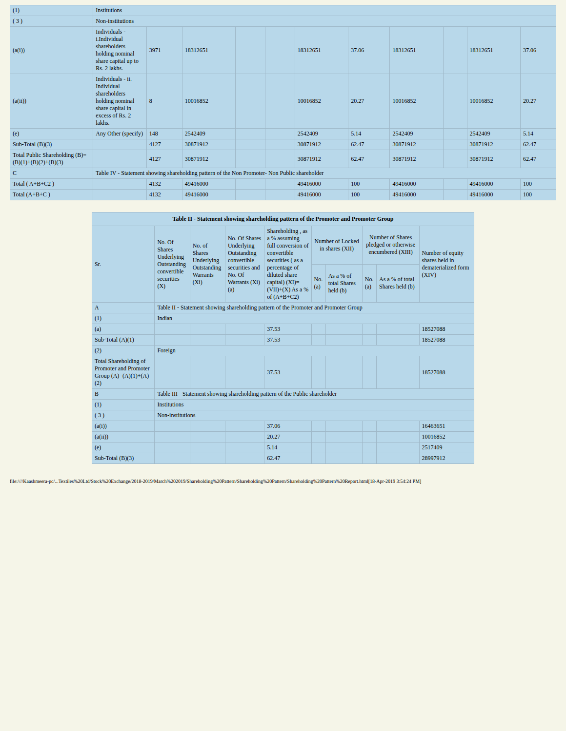| (1) | Institutions |
| ( 3 ) | Non-institutions |
| (a(i)) | Individuals - i.Individual shareholders holding nominal share capital up to Rs. 2 lakhs. | 3971 | 18312651 | | | 18312651 | 37.06 | 18312651 | | 18312651 | 37.06 |
| (a(ii)) | Individuals - ii. Individual shareholders holding nominal share capital in excess of Rs. 2 lakhs. | 8 | 10016852 | | | 10016852 | 20.27 | 10016852 | | 10016852 | 20.27 |
| (e) | Any Other (specify) | 148 | 2542409 | | | 2542409 | 5.14 | 2542409 | | 2542409 | 5.14 |
| Sub-Total (B)(3) | | 4127 | 30871912 | | | 30871912 | 62.47 | 30871912 | | 30871912 | 62.47 |
| Total Public Shareholding (B)=(B)(1)+(B)(2)+(B)(3) | | 4127 | 30871912 | | | 30871912 | 62.47 | 30871912 | | 30871912 | 62.47 |
| C | Table IV - Statement showing shareholding pattern of the Non Promoter- Non Public shareholder |
| Total ( A+B+C2 ) | | 4132 | 49416000 | | | 49416000 | 100 | 49416000 | | 49416000 | 100 |
| Total (A+B+C ) | | 4132 | 49416000 | | | 49416000 | 100 | 49416000 | | 49416000 | 100 |
| Table II - Statement showing shareholding pattern of the Promoter and Promoter Group |
| Sr. | No. Of Shares Underlying Outstanding convertible securities (X) | No. of Shares Underlying Outstanding Warrants (Xi) | No. Of Shares Underlying Outstanding convertible securities and No. Of Warrants (Xi) (a) | Shareholding , as a % assuming full conversion of convertible securities ( as a percentage of diluted share capital) (XI)= (VII)+(X) As a % of (A+B+C2) | Number of Locked in shares (XII) | Number of Shares pledged or otherwise encumbered (XIII) | Number of equity shares held in dematerialized form (XIV) |
| No. (a) | As a % of total Shares held (b) | No. (a) | As a % of total Shares held (b) |
| A | Table II - Statement showing shareholding pattern of the Promoter and Promoter Group |
| (1) | Indian |
| (a) | | | | 37.53 | | | | | 18527088 |
| Sub-Total (A)(1) | | | | 37.53 | | | | | 18527088 |
| (2) | Foreign |
| Total Shareholding of Promoter and Promoter Group (A)=(A)(1)+(A)(2) | | | | 37.53 | | | | | 18527088 |
| B | Table III - Statement showing shareholding pattern of the Public shareholder |
| (1) | Institutions |
| ( 3 ) | Non-institutions |
| (a(i)) | | | | 37.06 | | | | | 16463651 |
| (a(ii)) | | | | 20.27 | | | | | 10016852 |
| (e) | | | | 5.14 | | | | | 2517409 |
| Sub-Total (B)(3) | | | | 62.47 | | | | | 28997912 |
file:////Kaashmeera-pc/...Textiles%20Ltd/Stock%20Exchange/2018-2019/March%202019/Shareholding%20Pattern/Shareholding%20Pattern/Shareholding%20Pattern%20Report.html[18-Apr-2019 3:54:24 PM]